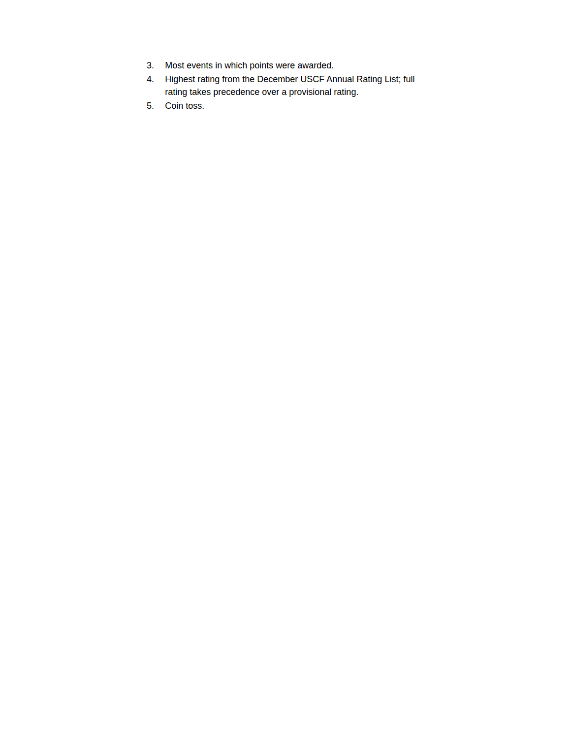Most events in which points were awarded.
Highest rating from the December USCF Annual Rating List; full rating takes precedence over a provisional rating.
Coin toss.